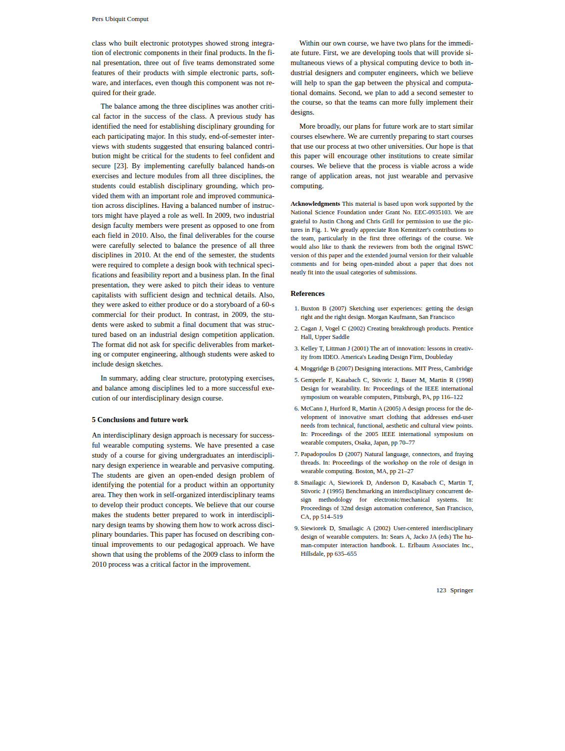Pers Ubiquit Comput
class who built electronic prototypes showed strong integration of electronic components in their final products. In the final presentation, three out of five teams demonstrated some features of their products with simple electronic parts, software, and interfaces, even though this component was not required for their grade.
The balance among the three disciplines was another critical factor in the success of the class. A previous study has identified the need for establishing disciplinary grounding for each participating major. In this study, end-of-semester interviews with students suggested that ensuring balanced contribution might be critical for the students to feel confident and secure [23]. By implementing carefully balanced hands-on exercises and lecture modules from all three disciplines, the students could establish disciplinary grounding, which provided them with an important role and improved communication across disciplines. Having a balanced number of instructors might have played a role as well. In 2009, two industrial design faculty members were present as opposed to one from each field in 2010. Also, the final deliverables for the course were carefully selected to balance the presence of all three disciplines in 2010. At the end of the semester, the students were required to complete a design book with technical specifications and feasibility report and a business plan. In the final presentation, they were asked to pitch their ideas to venture capitalists with sufficient design and technical details. Also, they were asked to either produce or do a storyboard of a 60-s commercial for their product. In contrast, in 2009, the students were asked to submit a final document that was structured based on an industrial design competition application. The format did not ask for specific deliverables from marketing or computer engineering, although students were asked to include design sketches.
In summary, adding clear structure, prototyping exercises, and balance among disciplines led to a more successful execution of our interdisciplinary design course.
5 Conclusions and future work
An interdisciplinary design approach is necessary for successful wearable computing systems. We have presented a case study of a course for giving undergraduates an interdisciplinary design experience in wearable and pervasive computing. The students are given an open-ended design problem of identifying the potential for a product within an opportunity area. They then work in self-organized interdisciplinary teams to develop their product concepts. We believe that our course makes the students better prepared to work in interdisciplinary design teams by showing them how to work across disciplinary boundaries. This paper has focused on describing continual improvements to our pedagogical approach. We have shown that using the problems of the 2009 class to inform the 2010 process was a critical factor in the improvement.
Within our own course, we have two plans for the immediate future. First, we are developing tools that will provide simultaneous views of a physical computing device to both industrial designers and computer engineers, which we believe will help to span the gap between the physical and computational domains. Second, we plan to add a second semester to the course, so that the teams can more fully implement their designs.
More broadly, our plans for future work are to start similar courses elsewhere. We are currently preparing to start courses that use our process at two other universities. Our hope is that this paper will encourage other institutions to create similar courses. We believe that the process is viable across a wide range of application areas, not just wearable and pervasive computing.
Acknowledgments This material is based upon work supported by the National Science Foundation under Grant No. EEC-0935103. We are grateful to Justin Chong and Chris Grill for permission to use the pictures in Fig. 1. We greatly appreciate Ron Kemnitzer's contributions to the team, particularly in the first three offerings of the course. We would also like to thank the reviewers from both the original ISWC version of this paper and the extended journal version for their valuable comments and for being open-minded about a paper that does not neatly fit into the usual categories of submissions.
References
Buxton B (2007) Sketching user experiences: getting the design right and the right design. Morgan Kaufmann, San Francisco
Cagan J, Vogel C (2002) Creating breakthrough products. Prentice Hall, Upper Saddle
Kelley T, Littman J (2001) The art of innovation: lessons in creativity from IDEO. America's Leading Design Firm, Doubleday
Moggridge B (2007) Designing interactions. MIT Press, Cambridge
Gemperle F, Kasabach C, Stivoric J, Bauer M, Martin R (1998) Design for wearability. In: Proceedings of the IEEE international symposium on wearable computers, Pittsburgh, PA, pp 116–122
McCann J, Hurford R, Martin A (2005) A design process for the development of innovative smart clothing that addresses end-user needs from technical, functional, aesthetic and cultural view points. In: Proceedings of the 2005 IEEE international symposium on wearable computers, Osaka, Japan, pp 70–77
Papadopoulos D (2007) Natural language, connectors, and fraying threads. In: Proceedings of the workshop on the role of design in wearable computing. Boston, MA, pp 21–27
Smailagic A, Siewiorek D, Anderson D, Kasabach C, Martin T, Stivoric J (1995) Benchmarking an interdisciplinary concurrent design methodology for electronic/mechanical systems. In: Proceedings of 32nd design automation conference, San Francisco, CA, pp 514–519
Siewiorek D, Smailagic A (2002) User-centered interdisciplinary design of wearable computers. In: Sears A, Jacko JA (eds) The human-computer interaction handbook. L. Erlbaum Associates Inc., Hillsdale, pp 635–655
123 Springer